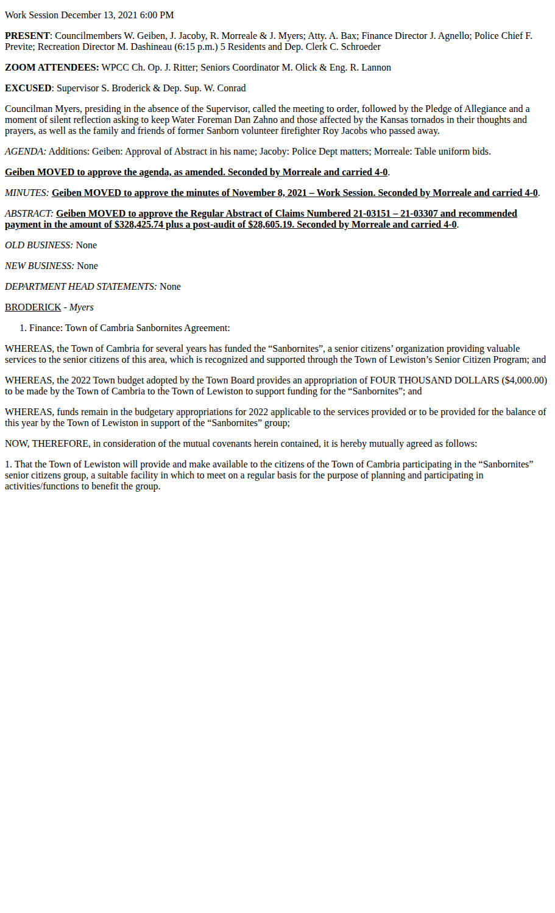Work Session December 13, 2021 6:00 PM
PRESENT: Councilmembers W. Geiben, J. Jacoby, R. Morreale & J. Myers; Atty. A. Bax; Finance Director J. Agnello; Police Chief F. Previte; Recreation Director M. Dashineau (6:15 p.m.) 5 Residents and Dep. Clerk C. Schroeder
ZOOM ATTENDEES: WPCC Ch. Op. J. Ritter; Seniors Coordinator M. Olick & Eng. R. Lannon
EXCUSED: Supervisor S. Broderick & Dep. Sup. W. Conrad
Councilman Myers, presiding in the absence of the Supervisor, called the meeting to order, followed by the Pledge of Allegiance and a moment of silent reflection asking to keep Water Foreman Dan Zahno and those affected by the Kansas tornados in their thoughts and prayers, as well as the family and friends of former Sanborn volunteer firefighter Roy Jacobs who passed away.
AGENDA: Additions: Geiben: Approval of Abstract in his name; Jacoby: Police Dept matters; Morreale: Table uniform bids.
Geiben MOVED to approve the agenda, as amended. Seconded by Morreale and carried 4-0.
MINUTES: Geiben MOVED to approve the minutes of November 8, 2021 – Work Session. Seconded by Morreale and carried 4-0.
ABSTRACT: Geiben MOVED to approve the Regular Abstract of Claims Numbered 21-03151 – 21-03307 and recommended payment in the amount of $328,425.74 plus a post-audit of $28,605.19. Seconded by Morreale and carried 4-0.
OLD BUSINESS: None
NEW BUSINESS: None
DEPARTMENT HEAD STATEMENTS: None
BRODERICK - Myers
Finance: Town of Cambria Sanbornites Agreement:
WHEREAS, the Town of Cambria for several years has funded the “Sanbornites”, a senior citizens’ organization providing valuable services to the senior citizens of this area, which is recognized and supported through the Town of Lewiston’s Senior Citizen Program; and
WHEREAS, the 2022 Town budget adopted by the Town Board provides an appropriation of FOUR THOUSAND DOLLARS ($4,000.00) to be made by the Town of Cambria to the Town of Lewiston to support funding for the “Sanbornites”; and
WHEREAS, funds remain in the budgetary appropriations for 2022 applicable to the services provided or to be provided for the balance of this year by the Town of Lewiston in support of the “Sanbornites” group;
NOW, THEREFORE, in consideration of the mutual covenants herein contained, it is hereby mutually agreed as follows:
1. That the Town of Lewiston will provide and make available to the citizens of the Town of Cambria participating in the “Sanbornites” senior citizens group, a suitable facility in which to meet on a regular basis for the purpose of planning and participating in activities/functions to benefit the group.